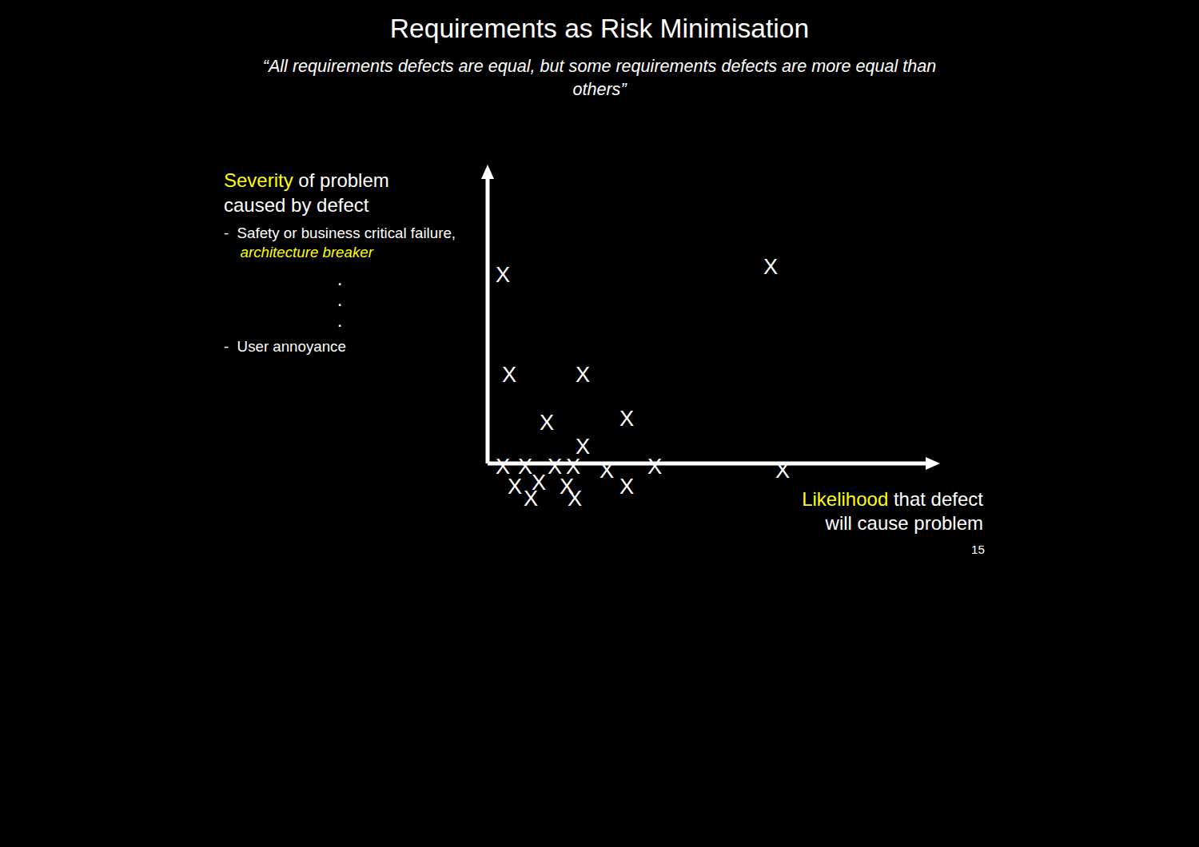Requirements as Risk Minimisation
“All requirements defects are equal, but some requirements defects are more equal than others”
Severity of problem
caused by defect
- Safety or business critical failure, architecture breaker
.
.
.
- User annoyance
X X X X X X X X X X X X X X X X X X X X
Likelihood that defect
will cause problem
15